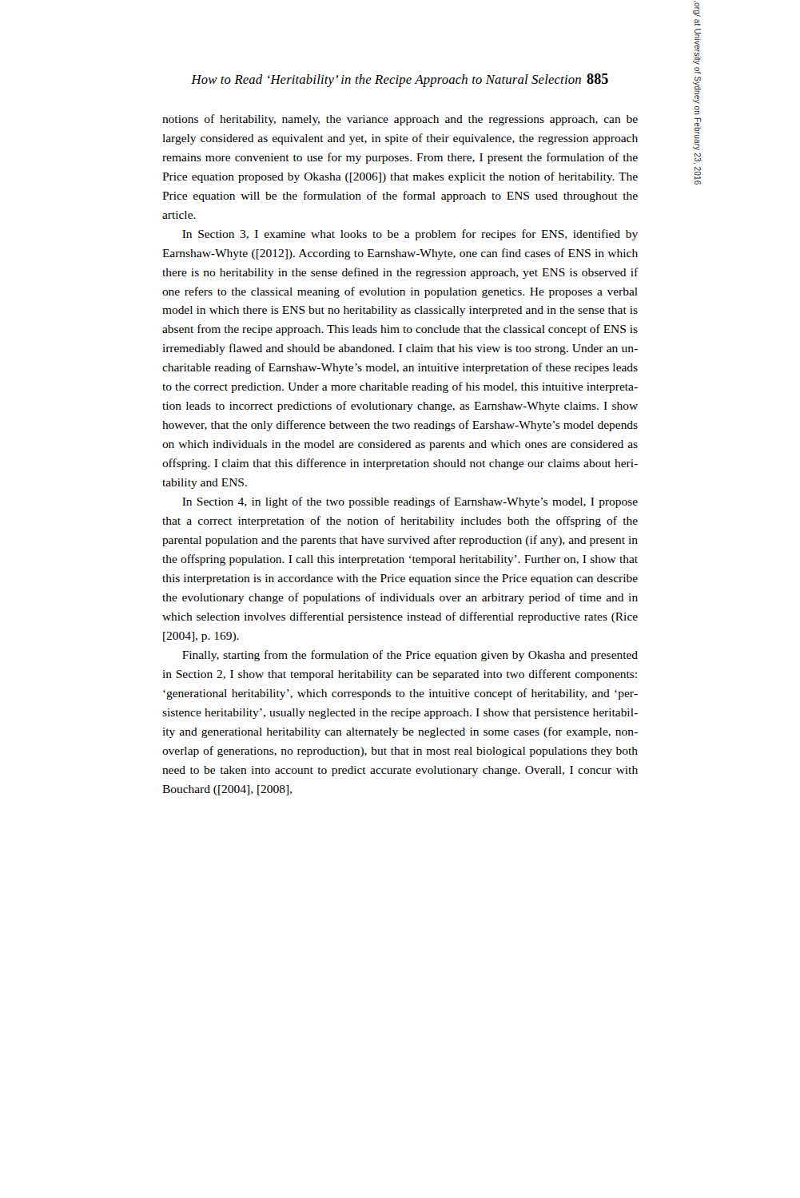How to Read ‘Heritability’ in the Recipe Approach to Natural Selection885
notions of heritability, namely, the variance approach and the regressions approach, can be largely considered as equivalent and yet, in spite of their equivalence, the regression approach remains more convenient to use for my purposes. From there, I present the formulation of the Price equation proposed by Okasha ([2006]) that makes explicit the notion of heritability. The Price equation will be the formulation of the formal approach to ENS used throughout the article.
In Section 3, I examine what looks to be a problem for recipes for ENS, identified by Earnshaw-Whyte ([2012]). According to Earnshaw-Whyte, one can find cases of ENS in which there is no heritability in the sense defined in the regression approach, yet ENS is observed if one refers to the classical meaning of evolution in population genetics. He proposes a verbal model in which there is ENS but no heritability as classically interpreted and in the sense that is absent from the recipe approach. This leads him to conclude that the classical concept of ENS is irremediably flawed and should be abandoned. I claim that his view is too strong. Under an uncharitable reading of Earnshaw-Whyte’s model, an intuitive interpretation of these recipes leads to the correct prediction. Under a more charitable reading of his model, this intuitive interpretation leads to incorrect predictions of evolutionary change, as Earnshaw-Whyte claims. I show however, that the only difference between the two readings of Earshaw-Whyte’s model depends on which individuals in the model are considered as parents and which ones are considered as offspring. I claim that this difference in interpretation should not change our claims about heritability and ENS.
In Section 4, in light of the two possible readings of Earnshaw-Whyte’s model, I propose that a correct interpretation of the notion of heritability includes both the offspring of the parental population and the parents that have survived after reproduction (if any), and present in the offspring population. I call this interpretation ‘temporal heritability’. Further on, I show that this interpretation is in accordance with the Price equation since the Price equation can describe the evolutionary change of populations of individuals over an arbitrary period of time and in which selection involves differential persistence instead of differential reproductive rates (Rice [2004], p. 169).
Finally, starting from the formulation of the Price equation given by Okasha and presented in Section 2, I show that temporal heritability can be separated into two different components: ‘generational heritability’, which corresponds to the intuitive concept of heritability, and ‘persistence heritability’, usually neglected in the recipe approach. I show that persistence heritability and generational heritability can alternately be neglected in some cases (for example, non-overlap of generations, no reproduction), but that in most real biological populations they both need to be taken into account to predict accurate evolutionary change. Overall, I concur with Bouchard ([2004], [2008],
Downloaded from http://bjps.oxfordjournals.org/ at University of Sydney on February 23, 2016